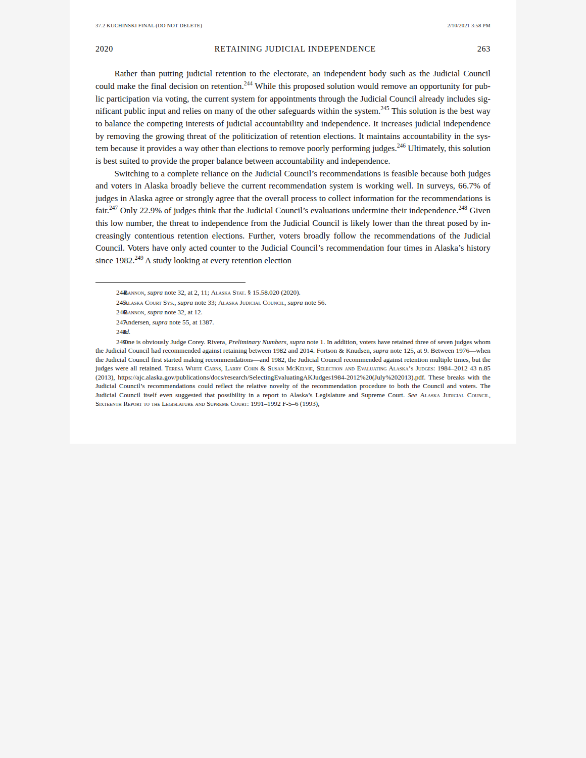37.2 Kuchinski Final (Do Not Delete) 2/10/2021 3:58 PM
2020 Retaining Judicial Independence 263
Rather than putting judicial retention to the electorate, an independent body such as the Judicial Council could make the final decision on retention.244 While this proposed solution would remove an opportunity for public participation via voting, the current system for appointments through the Judicial Council already includes significant public input and relies on many of the other safeguards within the system.245 This solution is the best way to balance the competing interests of judicial accountability and independence. It increases judicial independence by removing the growing threat of the politicization of retention elections. It maintains accountability in the system because it provides a way other than elections to remove poorly performing judges.246 Ultimately, this solution is best suited to provide the proper balance between accountability and independence.
Switching to a complete reliance on the Judicial Council’s recommendations is feasible because both judges and voters in Alaska broadly believe the current recommendation system is working well. In surveys, 66.7% of judges in Alaska agree or strongly agree that the overall process to collect information for the recommendations is fair.247 Only 22.9% of judges think that the Judicial Council’s evaluations undermine their independence.248 Given this low number, the threat to independence from the Judicial Council is likely lower than the threat posed by increasingly contentious retention elections. Further, voters broadly follow the recommendations of the Judicial Council. Voters have only acted counter to the Judicial Council’s recommendation four times in Alaska’s history since 1982.249 A study looking at every retention election
Bannon, supra note 32, at 2, 11; Alaska Stat. § 15.58.020 (2020).
Alaska Court Sys., supra note 33; Alaska Judicial Council, supra note 56.
Bannon, supra note 32, at 12.
Andersen, supra note 55, at 1387.
Id.
One is obviously Judge Corey. Rivera, Preliminary Numbers, supra note 1. In addition, voters have retained three of seven judges whom the Judicial Council had recommended against retaining between 1982 and 2014. Fortson & Knudsen, supra note 125, at 9. Between 1976—when the Judicial Council first started making recommendations—and 1982, the Judicial Council recommended against retention multiple times, but the judges were all retained. Teresa White Carns, Larry Cohn & Susan McKelvie, Selection and Evaluating Alaska’s Judges: 1984–2012 43 n.85 (2013), https://ajc.alaska.gov/publications/docs/research/SelectingEvaluatingAKJudges1984-2012%20(July%202013).pdf. These breaks with the Judicial Council’s recommendations could reflect the relative novelty of the recommendation procedure to both the Council and voters. The Judicial Council itself even suggested that possibility in a report to Alaska’s Legislature and Supreme Court. See Alaska Judicial Council, Sixteenth Report to the Legislature and Supreme Court: 1991–1992 F-5–6 (1993),